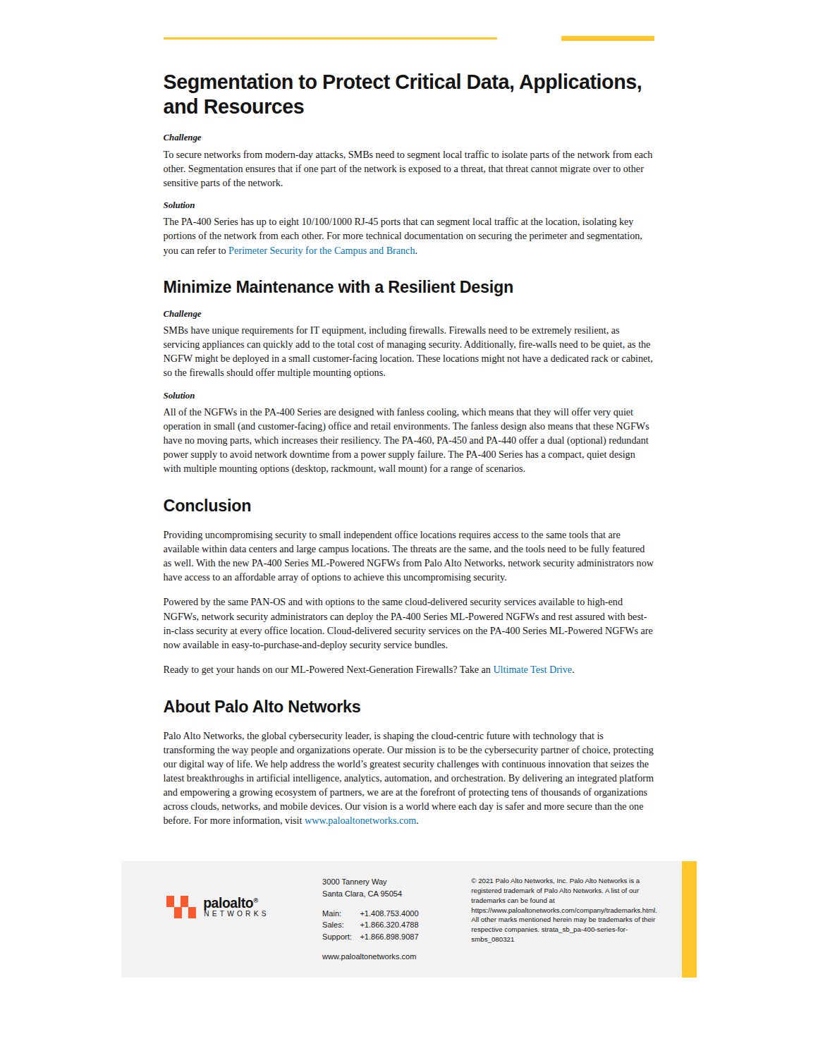Segmentation to Protect Critical Data, Applications, and Resources
Challenge
To secure networks from modern-day attacks, SMBs need to segment local traffic to isolate parts of the network from each other. Segmentation ensures that if one part of the network is exposed to a threat, that threat cannot migrate over to other sensitive parts of the network.
Solution
The PA-400 Series has up to eight 10/100/1000 RJ-45 ports that can segment local traffic at the location, isolating key portions of the network from each other. For more technical documentation on securing the perimeter and segmentation, you can refer to Perimeter Security for the Campus and Branch.
Minimize Maintenance with a Resilient Design
Challenge
SMBs have unique requirements for IT equipment, including firewalls. Firewalls need to be extremely resilient, as servicing appliances can quickly add to the total cost of managing security. Additionally, fire‑walls need to be quiet, as the NGFW might be deployed in a small customer-facing location. These locations might not have a dedicated rack or cabinet, so the firewalls should offer multiple mounting options.
Solution
All of the NGFWs in the PA-400 Series are designed with fanless cooling, which means that they will offer very quiet operation in small (and customer-facing) office and retail environments. The fanless design also means that these NGFWs have no moving parts, which increases their resiliency. The PA-460, PA-450 and PA-440 offer a dual (optional) redundant power supply to avoid network downtime from a power supply failure. The PA-400 Series has a compact, quiet design with multiple mounting options (desktop, rackmount, wall mount) for a range of scenarios.
Conclusion
Providing uncompromising security to small independent office locations requires access to the same tools that are available within data centers and large campus locations. The threats are the same, and the tools need to be fully featured as well. With the new PA-400 Series ML-Powered NGFWs from Palo Alto Networks, network security administrators now have access to an affordable array of options to achieve this uncompromising security.
Powered by the same PAN-OS and with options to the same cloud-delivered security services available to high-end NGFWs, network security administrators can deploy the PA-400 Series ML-Powered NGFWs and rest assured with best-in-class security at every office location. Cloud-delivered security services on the PA-400 Series ML-Powered NGFWs are now available in easy-to-purchase-and-deploy security service bundles.
Ready to get your hands on our ML-Powered Next-Generation Firewalls? Take an Ultimate Test Drive.
About Palo Alto Networks
Palo Alto Networks, the global cybersecurity leader, is shaping the cloud-centric future with technology that is transforming the way people and organizations operate. Our mission is to be the cybersecurity partner of choice, protecting our digital way of life. We help address the world’s greatest security challenges with continuous innovation that seizes the latest breakthroughs in artificial intelligence, analytics, automation, and orchestration. By delivering an integrated platform and empowering a growing ecosystem of partners, we are at the forefront of protecting tens of thousands of organizations across clouds, networks, and mobile devices. Our vision is a world where each day is safer and more secure than the one before. For more information, visit www.paloaltonetworks.com.
paloalto® NETWORKS
3000 Tannery Way
Santa Clara, CA 95054
| Main: | +1.408.753.4000 |
| Sales: | +1.866.320.4788 |
| Support: | +1.866.898.9087 |
www.paloaltonetworks.com
© 2021 Palo Alto Networks, Inc. Palo Alto Networks is a registered trademark of Palo Alto Networks. A list of our trademarks can be found at https://www.paloaltonetworks.com/company/trademarks.html. All other marks mentioned herein may be trademarks of their respective companies. strata_sb_pa-400-series-for-smbs_080321